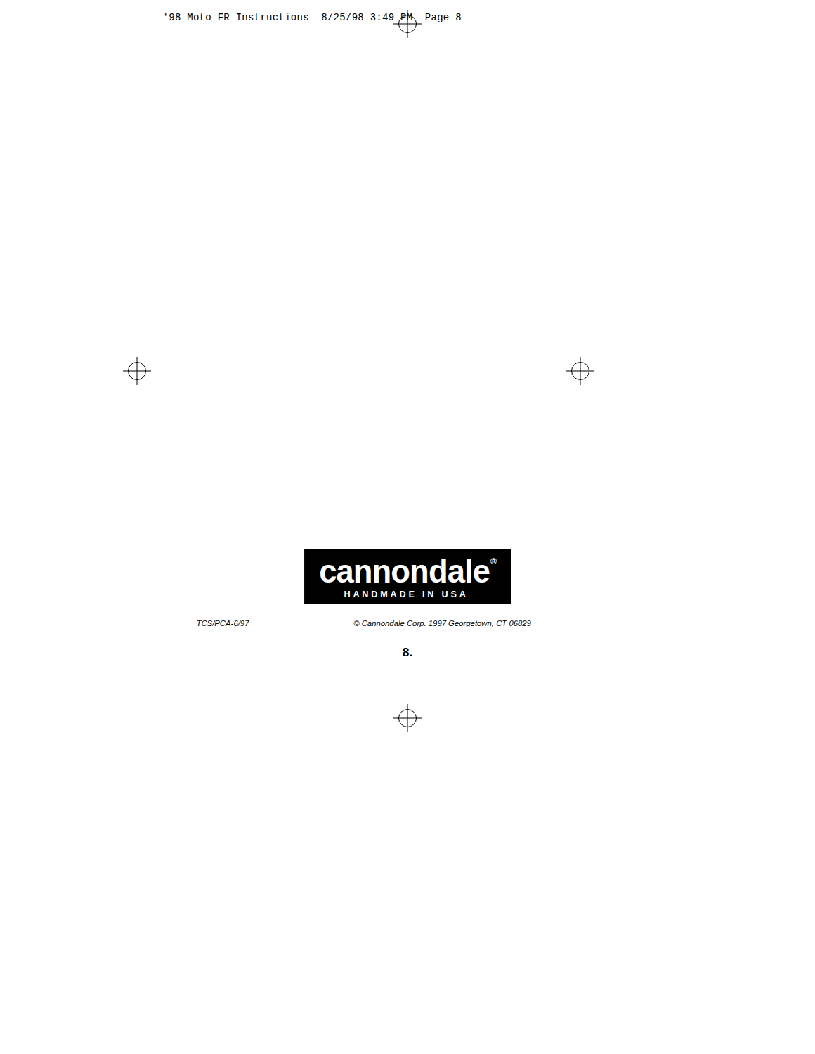'98 Moto FR Instructions 8/25/98 3:49 PM Page 8
cannondale®
HANDMADE IN USA
TCS/PCA-6/97 © Cannondale Corp. 1997 Georgetown, CT 06829
8.